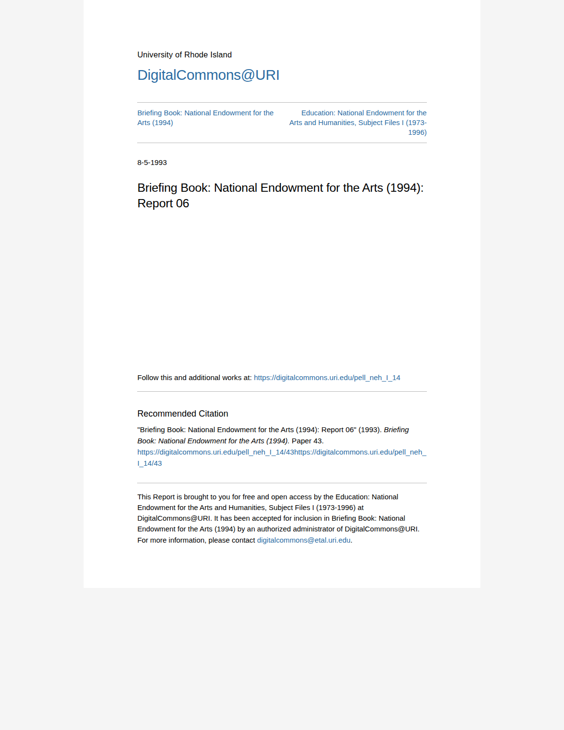University of Rhode Island
DigitalCommons@URI
Briefing Book: National Endowment for the Arts (1994)
Education: National Endowment for the Arts and Humanities, Subject Files I (1973-1996)
8-5-1993
Briefing Book: National Endowment for the Arts (1994): Report 06
Follow this and additional works at: https://digitalcommons.uri.edu/pell_neh_I_14
Recommended Citation
"Briefing Book: National Endowment for the Arts (1994): Report 06" (1993). Briefing Book: National Endowment for the Arts (1994). Paper 43.
https://digitalcommons.uri.edu/pell_neh_I_14/43 https://digitalcommons.uri.edu/pell_neh_I_14/43
This Report is brought to you for free and open access by the Education: National Endowment for the Arts and Humanities, Subject Files I (1973-1996) at DigitalCommons@URI. It has been accepted for inclusion in Briefing Book: National Endowment for the Arts (1994) by an authorized administrator of DigitalCommons@URI. For more information, please contact digitalcommons@etal.uri.edu.